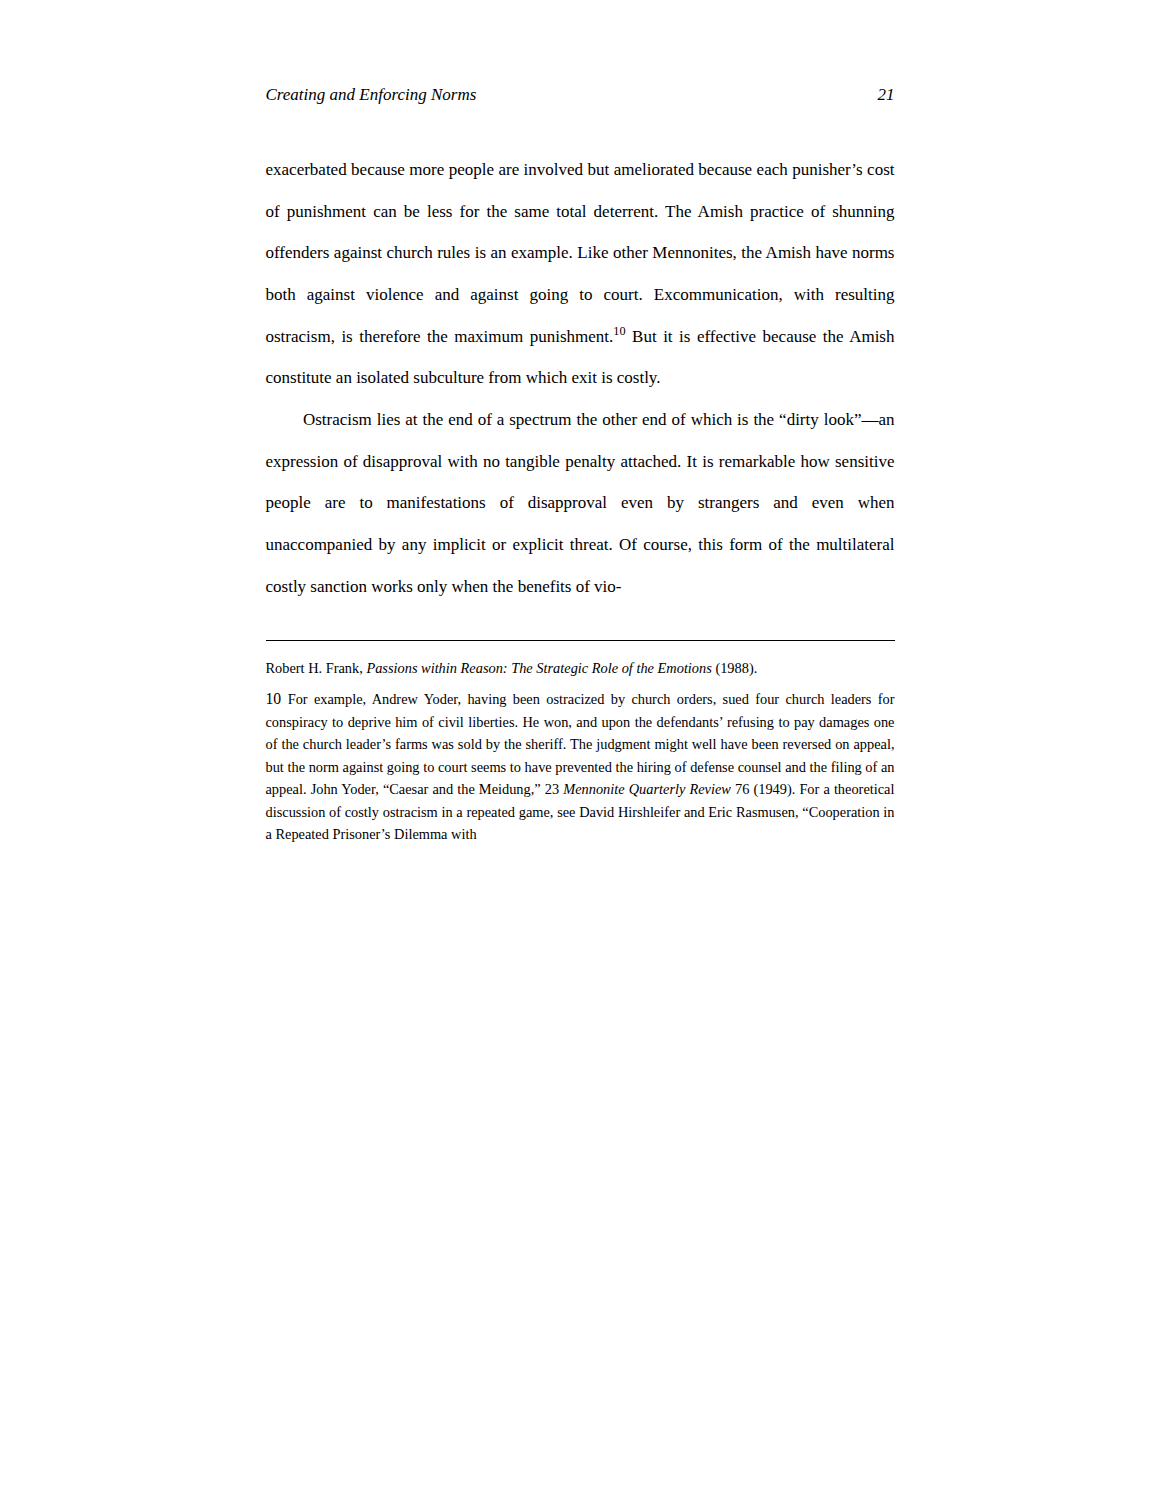Creating and Enforcing Norms 21
exacerbated because more people are involved but ameliorated because each punisher’s cost of punishment can be less for the same total deterrent. The Amish practice of shunning offenders against church rules is an example. Like other Mennonites, the Amish have norms both against violence and against going to court. Excommunication, with resulting ostracism, is therefore the maximum punishment.10 But it is effective because the Amish constitute an isolated subculture from which exit is costly.
Ostracism lies at the end of a spectrum the other end of which is the “dirty look”—an expression of disapproval with no tangible penalty attached. It is remarkable how sensitive people are to manifestations of disapproval even by strangers and even when unaccompanied by any implicit or explicit threat. Of course, this form of the multilateral costly sanction works only when the benefits of vio-
Robert H. Frank, Passions within Reason: The Strategic Role of the Emotions (1988).
10 For example, Andrew Yoder, having been ostracized by church orders, sued four church leaders for conspiracy to deprive him of civil liberties. He won, and upon the defendants’ refusing to pay damages one of the church leader’s farms was sold by the sheriff. The judgment might well have been reversed on appeal, but the norm against going to court seems to have prevented the hiring of defense counsel and the filing of an appeal. John Yoder, “Caesar and the Meidung,” 23 Mennonite Quarterly Review 76 (1949). For a theoretical discussion of costly ostracism in a repeated game, see David Hirshleifer and Eric Rasmusen, “Cooperation in a Repeated Prisoner’s Dilemma with